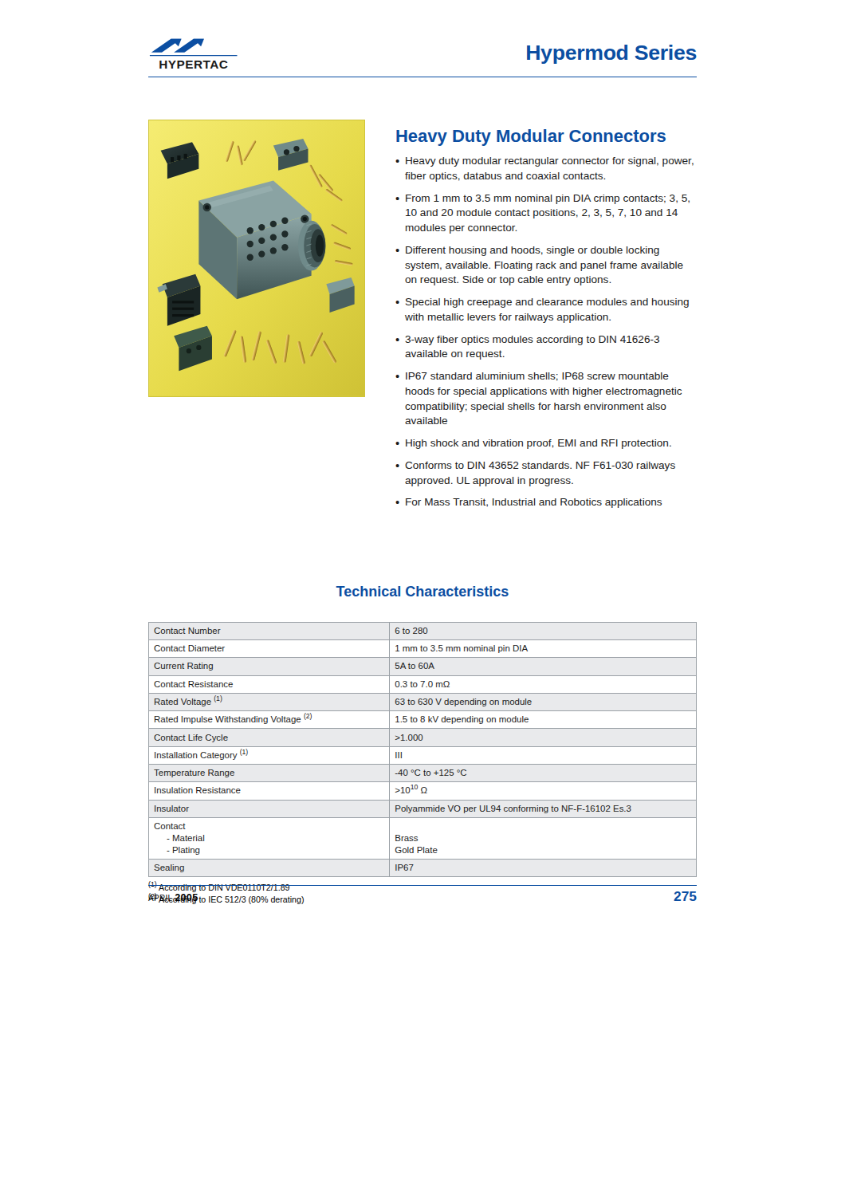HYPERTAC
Hypermod Series
Heavy Duty Modular Connectors
Heavy duty modular rectangular connector for signal, power, fiber optics, databus and coaxial contacts.
From 1 mm to 3.5 mm nominal pin DIA crimp contacts; 3, 5, 10 and 20 module contact positions, 2, 3, 5, 7, 10 and 14 modules per connector.
Different housing and hoods, single or double locking system, available. Floating rack and panel frame available on request. Side or top cable entry options.
Special high creepage and clearance modules and housing with metallic levers for railways application.
3-way fiber optics modules according to DIN 41626-3 available on request.
IP67 standard aluminium shells; IP68 screw mountable hoods for special applications with higher electromagnetic compatibility; special shells for harsh environment also available
High shock and vibration proof, EMI and RFI protection.
Conforms to DIN 43652 standards. NF F61-030 railways approved. UL approval in progress.
For Mass Transit, Industrial and Robotics applications
Technical Characteristics
| Contact Number | 6 to 280 |
| Contact Diameter | 1 mm to 3.5 mm nominal pin DIA |
| Current Rating | 5A to 60A |
| Contact Resistance | 0.3 to 7.0 mΩ |
| Rated Voltage (1) | 63 to 630 V depending on module |
| Rated Impulse Withstanding Voltage (2) | 1.5 to 8 kV depending on module |
| Contact Life Cycle | >1.000 |
| Installation Category (1) | III |
| Temperature Range | -40 °C to +125 °C |
| Insulation Resistance | >10 10 Ω |
| Insulator | Polyammide VO per UL94 conforming to NF-F-16102 Es.3 |
| Contact - Material - Plating | Brass Gold Plate |
| Sealing | IP67 |
(1) According to DIN VDE0110T2/1.89
(2) According to IEC 512/3 (80% derating)
APRIL 2005
275